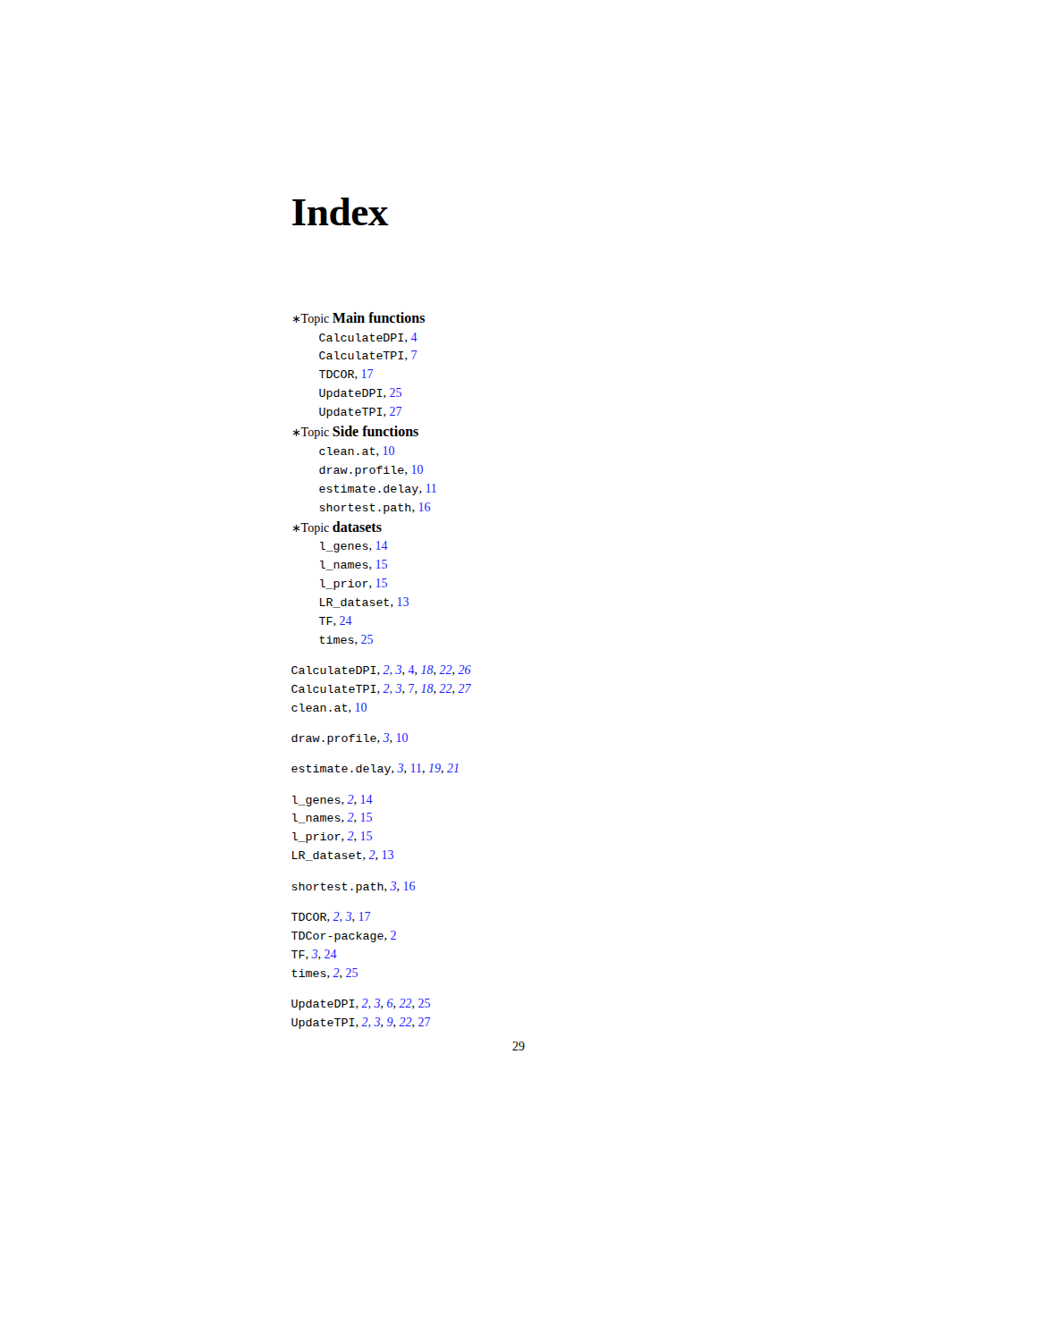Index
∗Topic Main functions
CalculateDPI, 4
CalculateTPI, 7
TDCOR, 17
UpdateDPI, 25
UpdateTPI, 27
∗Topic Side functions
clean.at, 10
draw.profile, 10
estimate.delay, 11
shortest.path, 16
∗Topic datasets
l_genes, 14
l_names, 15
l_prior, 15
LR_dataset, 13
TF, 24
times, 25
CalculateDPI, 2, 3, 4, 18, 22, 26
CalculateTPI, 2, 3, 7, 18, 22, 27
clean.at, 10
draw.profile, 3, 10
estimate.delay, 3, 11, 19, 21
l_genes, 2, 14
l_names, 2, 15
l_prior, 2, 15
LR_dataset, 2, 13
shortest.path, 3, 16
TDCOR, 2, 3, 17
TDCor-package, 2
TF, 3, 24
times, 2, 25
UpdateDPI, 2, 3, 6, 22, 25
UpdateTPI, 2, 3, 9, 22, 27
29